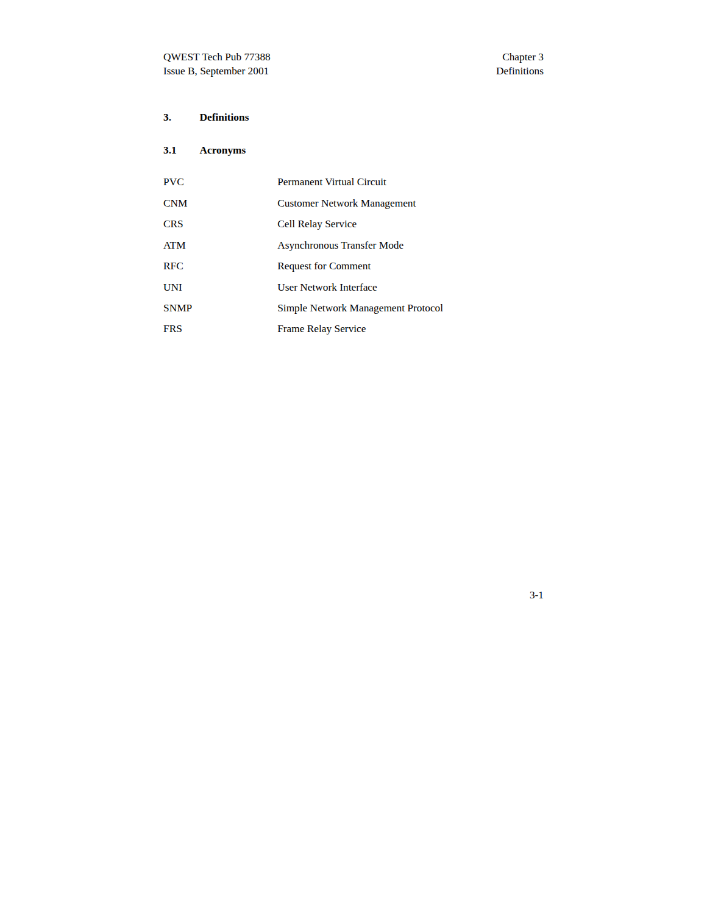| QWEST Tech Pub 77388 | Chapter 3 |
| Issue B, September 2001 | Definitions |
3. Definitions
3.1 Acronyms
| PVC | Permanent Virtual Circuit |
| CNM | Customer Network Management |
| CRS | Cell Relay Service |
| ATM | Asynchronous Transfer Mode |
| RFC | Request for Comment |
| UNI | User Network Interface |
| SNMP | Simple Network Management Protocol |
| FRS | Frame Relay Service |
3-1